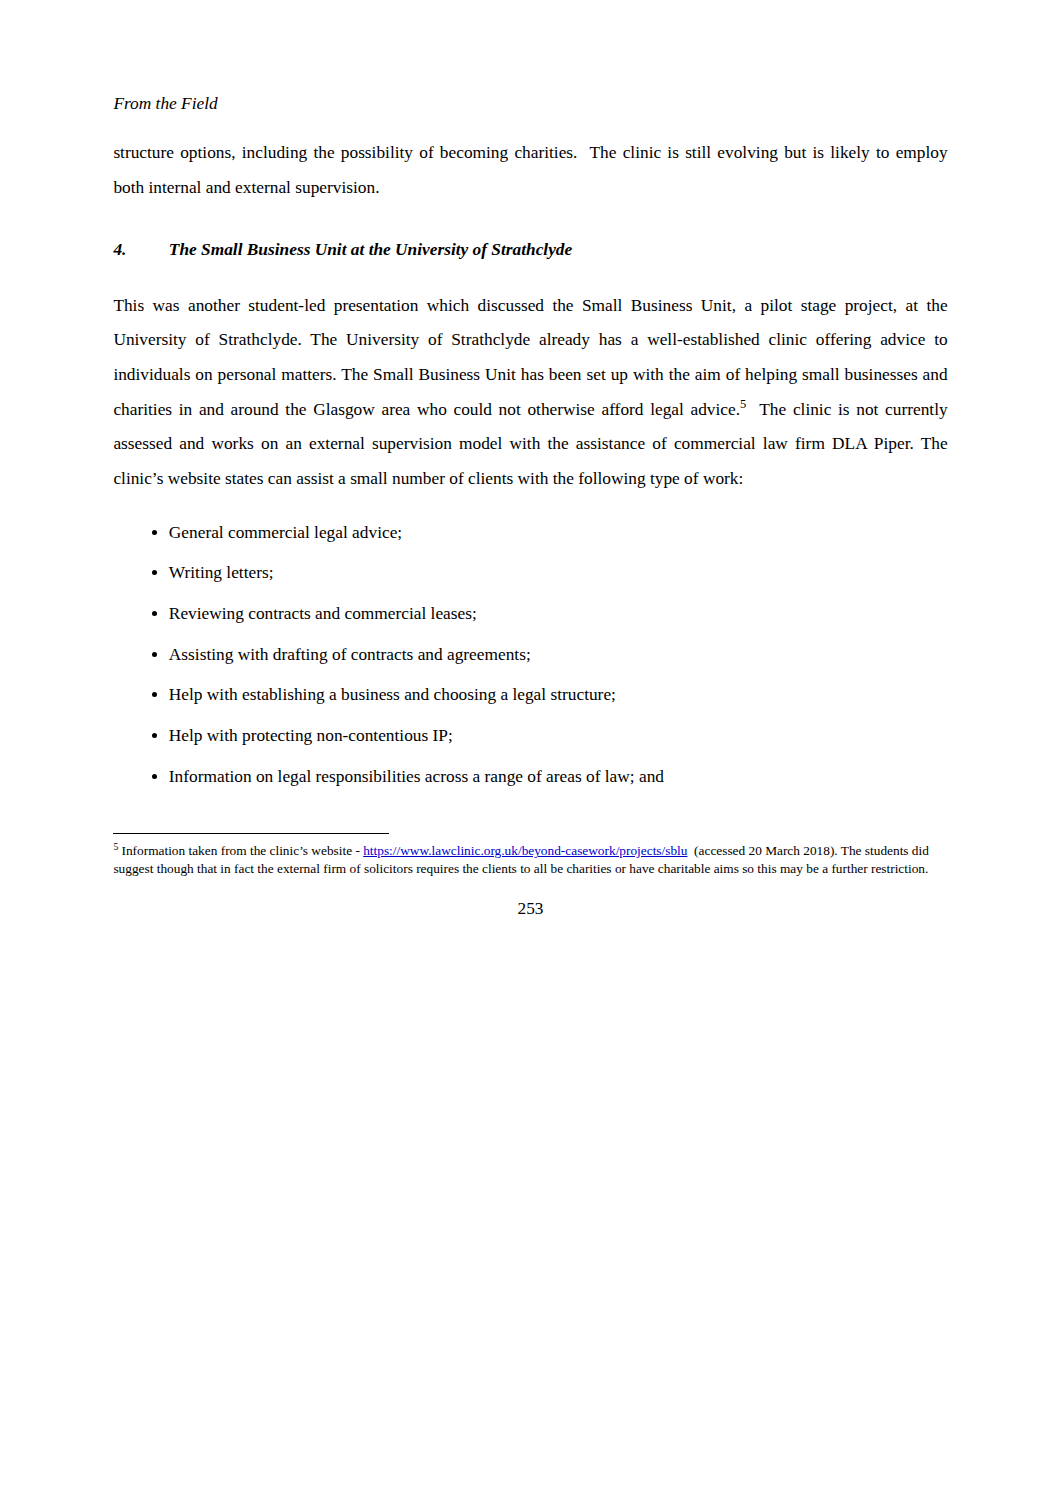From the Field
structure options, including the possibility of becoming charities. The clinic is still evolving but is likely to employ both internal and external supervision.
4. The Small Business Unit at the University of Strathclyde
This was another student-led presentation which discussed the Small Business Unit, a pilot stage project, at the University of Strathclyde. The University of Strathclyde already has a well-established clinic offering advice to individuals on personal matters. The Small Business Unit has been set up with the aim of helping small businesses and charities in and around the Glasgow area who could not otherwise afford legal advice.5 The clinic is not currently assessed and works on an external supervision model with the assistance of commercial law firm DLA Piper. The clinic’s website states can assist a small number of clients with the following type of work:
General commercial legal advice;
Writing letters;
Reviewing contracts and commercial leases;
Assisting with drafting of contracts and agreements;
Help with establishing a business and choosing a legal structure;
Help with protecting non-contentious IP;
Information on legal responsibilities across a range of areas of law; and
5 Information taken from the clinic’s website - https://www.lawclinic.org.uk/beyond-casework/projects/sblu (accessed 20 March 2018). The students did suggest though that in fact the external firm of solicitors requires the clients to all be charities or have charitable aims so this may be a further restriction.
253